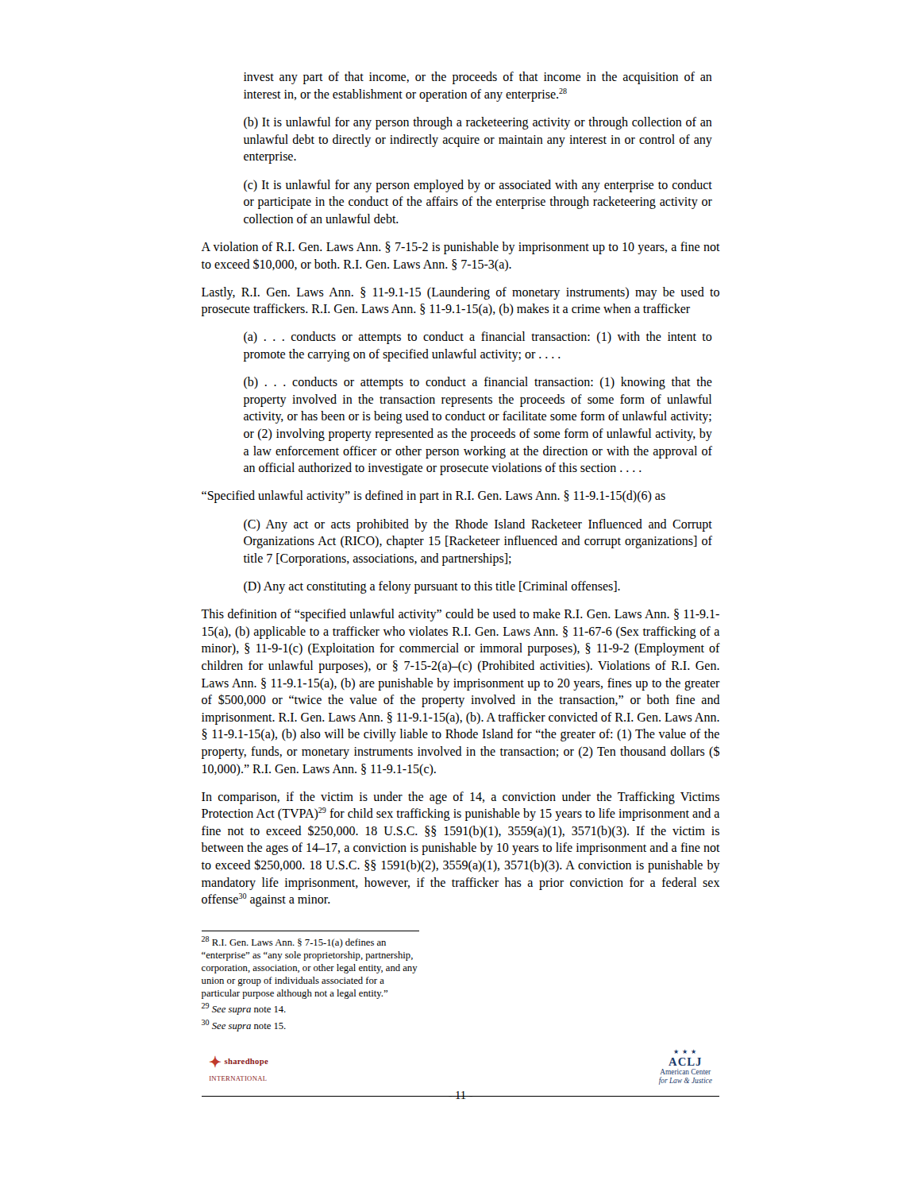invest any part of that income, or the proceeds of that income in the acquisition of an interest in, or the establishment or operation of any enterprise.28
(b) It is unlawful for any person through a racketeering activity or through collection of an unlawful debt to directly or indirectly acquire or maintain any interest in or control of any enterprise.
(c) It is unlawful for any person employed by or associated with any enterprise to conduct or participate in the conduct of the affairs of the enterprise through racketeering activity or collection of an unlawful debt.
A violation of R.I. Gen. Laws Ann. § 7-15-2 is punishable by imprisonment up to 10 years, a fine not to exceed $10,000, or both. R.I. Gen. Laws Ann. § 7-15-3(a).
Lastly, R.I. Gen. Laws Ann. § 11-9.1-15 (Laundering of monetary instruments) may be used to prosecute traffickers. R.I. Gen. Laws Ann. § 11-9.1-15(a), (b) makes it a crime when a trafficker
(a) . . . conducts or attempts to conduct a financial transaction: (1) with the intent to promote the carrying on of specified unlawful activity; or . . . .
(b) . . . conducts or attempts to conduct a financial transaction: (1) knowing that the property involved in the transaction represents the proceeds of some form of unlawful activity, or has been or is being used to conduct or facilitate some form of unlawful activity; or (2) involving property represented as the proceeds of some form of unlawful activity, by a law enforcement officer or other person working at the direction or with the approval of an official authorized to investigate or prosecute violations of this section . . . .
“Specified unlawful activity” is defined in part in R.I. Gen. Laws Ann. § 11-9.1-15(d)(6) as
(C) Any act or acts prohibited by the Rhode Island Racketeer Influenced and Corrupt Organizations Act (RICO), chapter 15 [Racketeer influenced and corrupt organizations] of title 7 [Corporations, associations, and partnerships];
(D) Any act constituting a felony pursuant to this title [Criminal offenses].
This definition of “specified unlawful activity” could be used to make R.I. Gen. Laws Ann. § 11-9.1-15(a), (b) applicable to a trafficker who violates R.I. Gen. Laws Ann. § 11-67-6 (Sex trafficking of a minor), § 11-9-1(c) (Exploitation for commercial or immoral purposes), § 11-9-2 (Employment of children for unlawful purposes), or § 7-15-2(a)–(c) (Prohibited activities). Violations of R.I. Gen. Laws Ann. § 11-9.1-15(a), (b) are punishable by imprisonment up to 20 years, fines up to the greater of $500,000 or “twice the value of the property involved in the transaction,” or both fine and imprisonment. R.I. Gen. Laws Ann. § 11-9.1-15(a), (b). A trafficker convicted of R.I. Gen. Laws Ann. § 11-9.1-15(a), (b) also will be civilly liable to Rhode Island for “the greater of: (1) The value of the property, funds, or monetary instruments involved in the transaction; or (2) Ten thousand dollars ($ 10,000).” R.I. Gen. Laws Ann. § 11-9.1-15(c).
In comparison, if the victim is under the age of 14, a conviction under the Trafficking Victims Protection Act (TVPA)29 for child sex trafficking is punishable by 15 years to life imprisonment and a fine not to exceed $250,000. 18 U.S.C. §§ 1591(b)(1), 3559(a)(1), 3571(b)(3). If the victim is between the ages of 14–17, a conviction is punishable by 10 years to life imprisonment and a fine not to exceed $250,000. 18 U.S.C. §§ 1591(b)(2), 3559(a)(1), 3571(b)(3). A conviction is punishable by mandatory life imprisonment, however, if the trafficker has a prior conviction for a federal sex offense30 against a minor.
28 R.I. Gen. Laws Ann. § 7-15-1(a) defines an “enterprise” as “any sole proprietorship, partnership, corporation, association, or other legal entity, and any union or group of individuals associated for a particular purpose although not a legal entity.”
29 See supra note 14.
30 See supra note 15.
✦ sharedhope
INTERNATIONAL
- 11 -
★ ★ ★
ACLJ
American Center
for Law & Justice